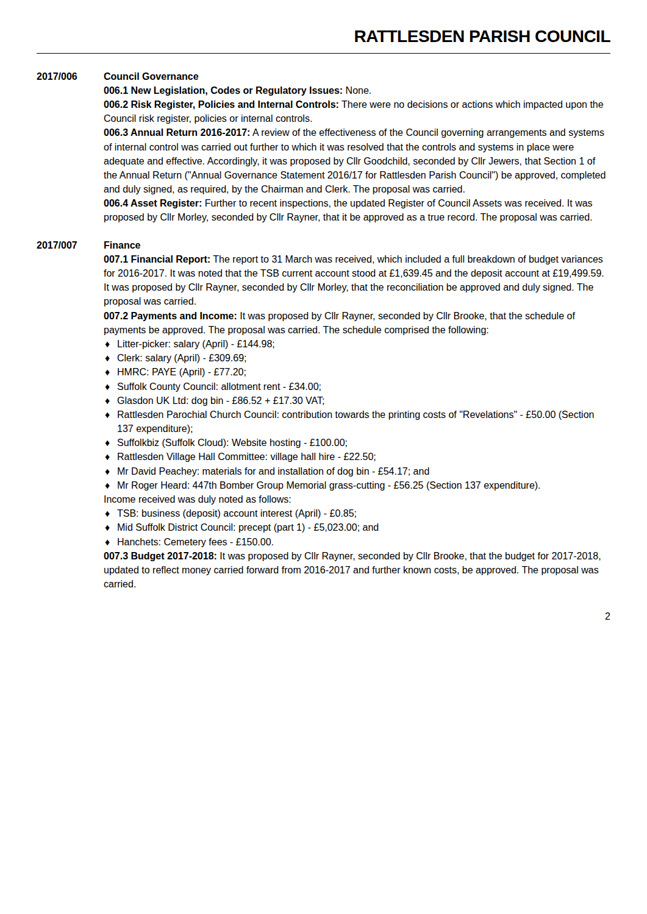RATTLESDEN PARISH COUNCIL
2017/006
Council Governance
006.1 New Legislation, Codes or Regulatory Issues: None.
006.2 Risk Register, Policies and Internal Controls: There were no decisions or actions which impacted upon the Council risk register, policies or internal controls.
006.3 Annual Return 2016-2017: A review of the effectiveness of the Council governing arrangements and systems of internal control was carried out further to which it was resolved that the controls and systems in place were adequate and effective. Accordingly, it was proposed by Cllr Goodchild, seconded by Cllr Jewers, that Section 1 of the Annual Return ("Annual Governance Statement 2016/17 for Rattlesden Parish Council") be approved, completed and duly signed, as required, by the Chairman and Clerk. The proposal was carried.
006.4 Asset Register: Further to recent inspections, the updated Register of Council Assets was received. It was proposed by Cllr Morley, seconded by Cllr Rayner, that it be approved as a true record. The proposal was carried.
2017/007
Finance
007.1 Financial Report: The report to 31 March was received, which included a full breakdown of budget variances for 2016-2017. It was noted that the TSB current account stood at £1,639.45 and the deposit account at £19,499.59. It was proposed by Cllr Rayner, seconded by Cllr Morley, that the reconciliation be approved and duly signed. The proposal was carried.
007.2 Payments and Income: It was proposed by Cllr Rayner, seconded by Cllr Brooke, that the schedule of payments be approved. The proposal was carried. The schedule comprised the following:
Litter-picker: salary (April) - £144.98;
Clerk: salary (April) - £309.69;
HMRC: PAYE (April) - £77.20;
Suffolk County Council: allotment rent - £34.00;
Glasdon UK Ltd: dog bin - £86.52 + £17.30 VAT;
Rattlesden Parochial Church Council: contribution towards the printing costs of "Revelations" - £50.00 (Section 137 expenditure);
Suffolkbiz (Suffolk Cloud): Website hosting - £100.00;
Rattlesden Village Hall Committee: village hall hire - £22.50;
Mr David Peachey: materials for and installation of dog bin - £54.17; and
Mr Roger Heard: 447th Bomber Group Memorial grass-cutting - £56.25 (Section 137 expenditure).
Income received was duly noted as follows:
TSB: business (deposit) account interest (April) - £0.85;
Mid Suffolk District Council: precept (part 1) - £5,023.00; and
Hanchets: Cemetery fees - £150.00.
007.3 Budget 2017-2018: It was proposed by Cllr Rayner, seconded by Cllr Brooke, that the budget for 2017-2018, updated to reflect money carried forward from 2016-2017 and further known costs, be approved. The proposal was carried.
2